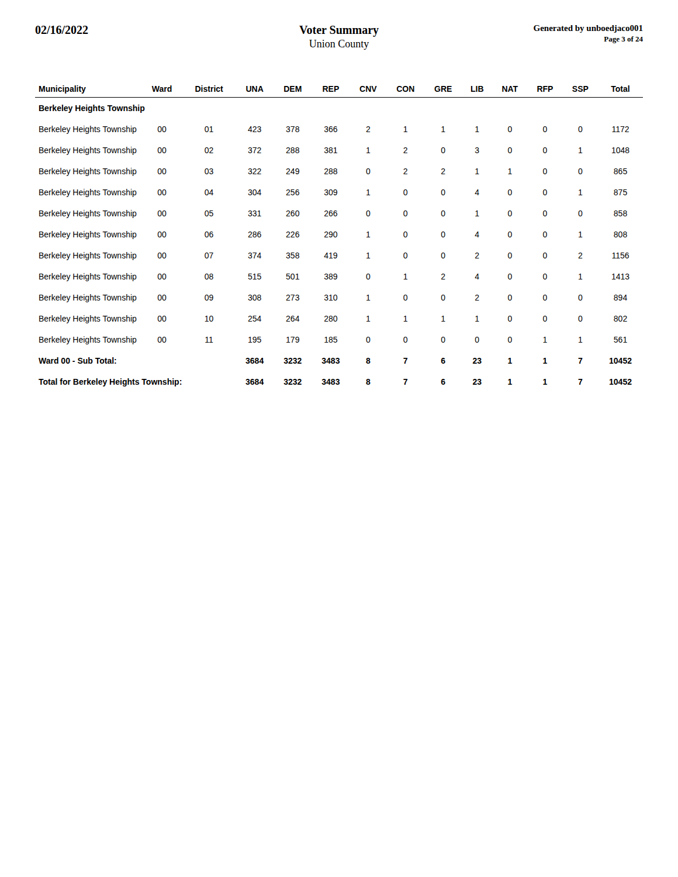02/16/2022
Voter Summary
Union County
Generated by unboedjaco001
Page 3 of 24
| Municipality | Ward | District | UNA | DEM | REP | CNV | CON | GRE | LIB | NAT | RFP | SSP | Total |
| --- | --- | --- | --- | --- | --- | --- | --- | --- | --- | --- | --- | --- | --- |
| Berkeley Heights Township |
| Berkeley Heights Township | 00 | 01 | 423 | 378 | 366 | 2 | 1 | 1 | 1 | 0 | 0 | 0 | 1172 |
| Berkeley Heights Township | 00 | 02 | 372 | 288 | 381 | 1 | 2 | 0 | 3 | 0 | 0 | 1 | 1048 |
| Berkeley Heights Township | 00 | 03 | 322 | 249 | 288 | 0 | 2 | 2 | 1 | 1 | 0 | 0 | 865 |
| Berkeley Heights Township | 00 | 04 | 304 | 256 | 309 | 1 | 0 | 0 | 4 | 0 | 0 | 1 | 875 |
| Berkeley Heights Township | 00 | 05 | 331 | 260 | 266 | 0 | 0 | 0 | 1 | 0 | 0 | 0 | 858 |
| Berkeley Heights Township | 00 | 06 | 286 | 226 | 290 | 1 | 0 | 0 | 4 | 0 | 0 | 1 | 808 |
| Berkeley Heights Township | 00 | 07 | 374 | 358 | 419 | 1 | 0 | 0 | 2 | 0 | 0 | 2 | 1156 |
| Berkeley Heights Township | 00 | 08 | 515 | 501 | 389 | 0 | 1 | 2 | 4 | 0 | 0 | 1 | 1413 |
| Berkeley Heights Township | 00 | 09 | 308 | 273 | 310 | 1 | 0 | 0 | 2 | 0 | 0 | 0 | 894 |
| Berkeley Heights Township | 00 | 10 | 254 | 264 | 280 | 1 | 1 | 1 | 1 | 0 | 0 | 0 | 802 |
| Berkeley Heights Township | 00 | 11 | 195 | 179 | 185 | 0 | 0 | 0 | 0 | 0 | 1 | 1 | 561 |
| Ward 00 - Sub Total: | 3684 | 3232 | 3483 | 8 | 7 | 6 | 23 | 1 | 1 | 7 | 10452 |
| Total for Berkeley Heights Township: | 3684 | 3232 | 3483 | 8 | 7 | 6 | 23 | 1 | 1 | 7 | 10452 |